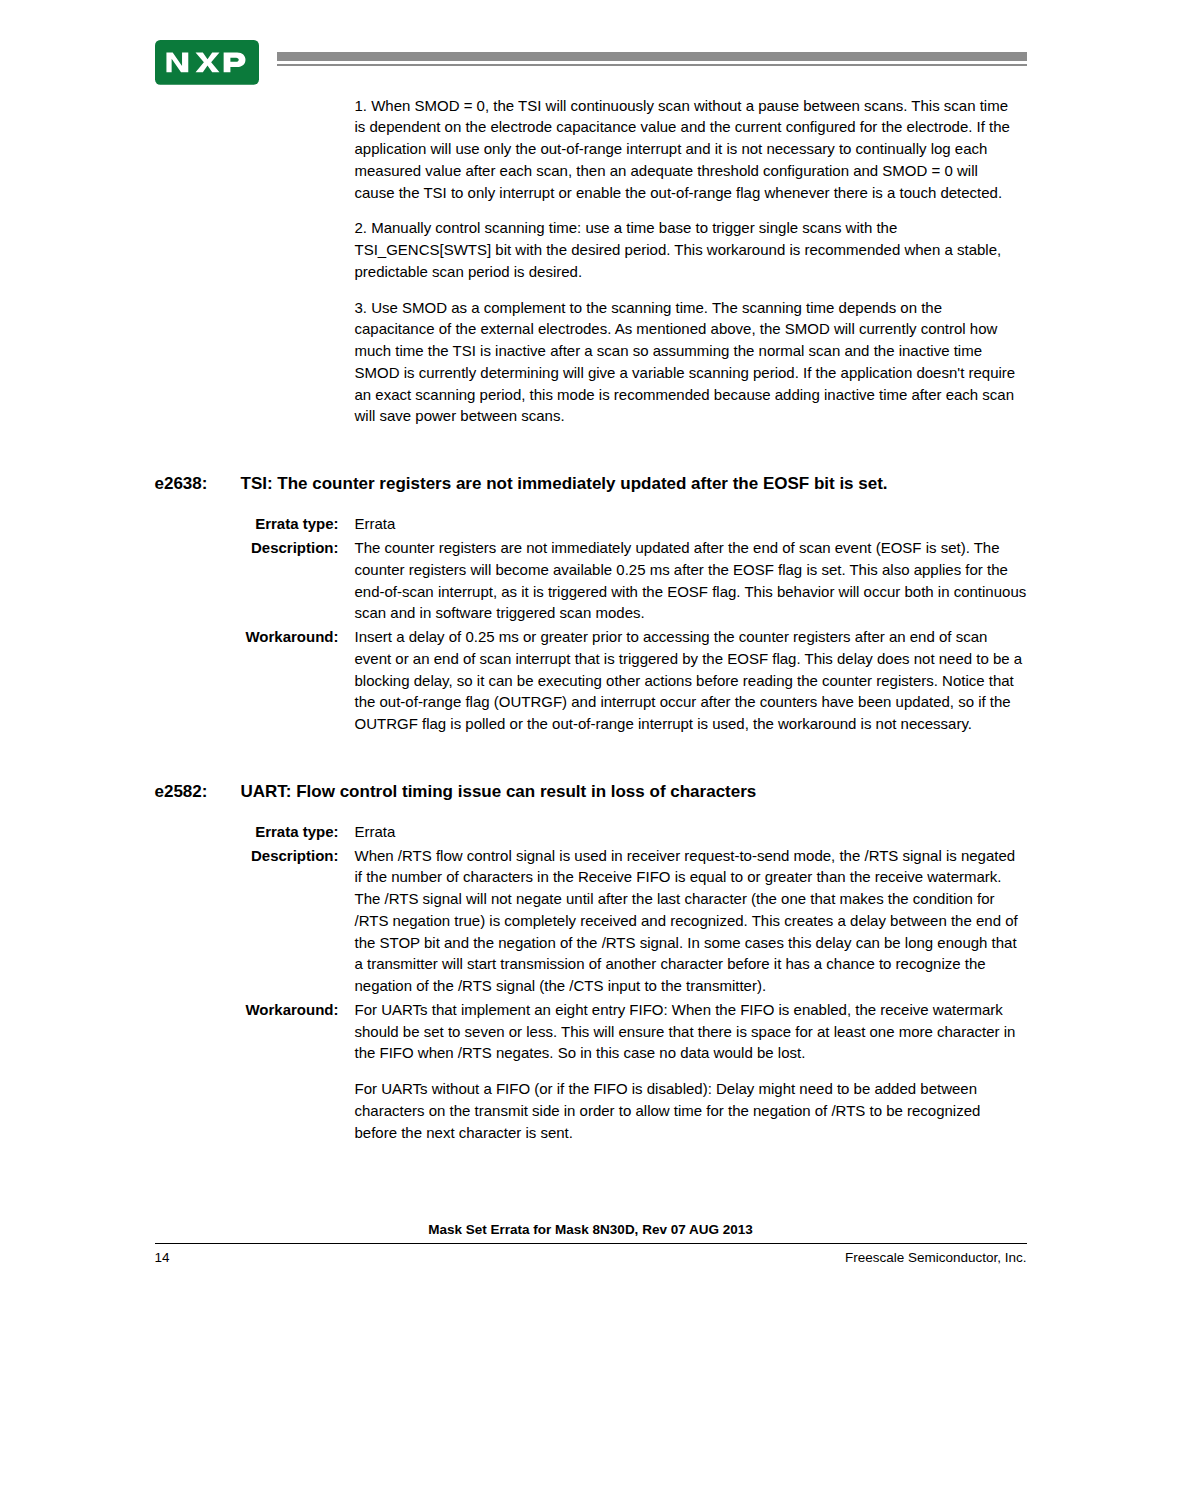1. When SMOD = 0, the TSI will continuously scan without a pause between scans. This scan time is dependent on the electrode capacitance value and the current configured for the electrode. If the application will use only the out-of-range interrupt and it is not necessary to continually log each measured value after each scan, then an adequate threshold configuration and SMOD = 0 will cause the TSI to only interrupt or enable the out-of-range flag whenever there is a touch detected.
2. Manually control scanning time: use a time base to trigger single scans with the TSI_GENCS[SWTS] bit with the desired period. This workaround is recommended when a stable, predictable scan period is desired.
3. Use SMOD as a complement to the scanning time. The scanning time depends on the capacitance of the external electrodes. As mentioned above, the SMOD will currently control how much time the TSI is inactive after a scan so assumming the normal scan and the inactive time SMOD is currently determining will give a variable scanning period. If the application doesn't require an exact scanning period, this mode is recommended because adding inactive time after each scan will save power between scans.
e2638: TSI: The counter registers are not immediately updated after the EOSF bit is set.
Errata type:
Errata
Description:
The counter registers are not immediately updated after the end of scan event (EOSF is set). The counter registers will become available 0.25 ms after the EOSF flag is set. This also applies for the end-of-scan interrupt, as it is triggered with the EOSF flag. This behavior will occur both in continuous scan and in software triggered scan modes.
Workaround:
Insert a delay of 0.25 ms or greater prior to accessing the counter registers after an end of scan event or an end of scan interrupt that is triggered by the EOSF flag. This delay does not need to be a blocking delay, so it can be executing other actions before reading the counter registers. Notice that the out-of-range flag (OUTRGF) and interrupt occur after the counters have been updated, so if the OUTRGF flag is polled or the out-of-range interrupt is used, the workaround is not necessary.
e2582: UART: Flow control timing issue can result in loss of characters
Errata type:
Errata
Description:
When /RTS flow control signal is used in receiver request-to-send mode, the /RTS signal is negated if the number of characters in the Receive FIFO is equal to or greater than the receive watermark. The /RTS signal will not negate until after the last character (the one that makes the condition for /RTS negation true) is completely received and recognized. This creates a delay between the end of the STOP bit and the negation of the /RTS signal. In some cases this delay can be long enough that a transmitter will start transmission of another character before it has a chance to recognize the negation of the /RTS signal (the /CTS input to the transmitter).
Workaround:
For UARTs that implement an eight entry FIFO: When the FIFO is enabled, the receive watermark should be set to seven or less. This will ensure that there is space for at least one more character in the FIFO when /RTS negates. So in this case no data would be lost.
For UARTs without a FIFO (or if the FIFO is disabled): Delay might need to be added between characters on the transmit side in order to allow time for the negation of /RTS to be recognized before the next character is sent.
Mask Set Errata for Mask 8N30D, Rev 07 AUG 2013
14
Freescale Semiconductor, Inc.